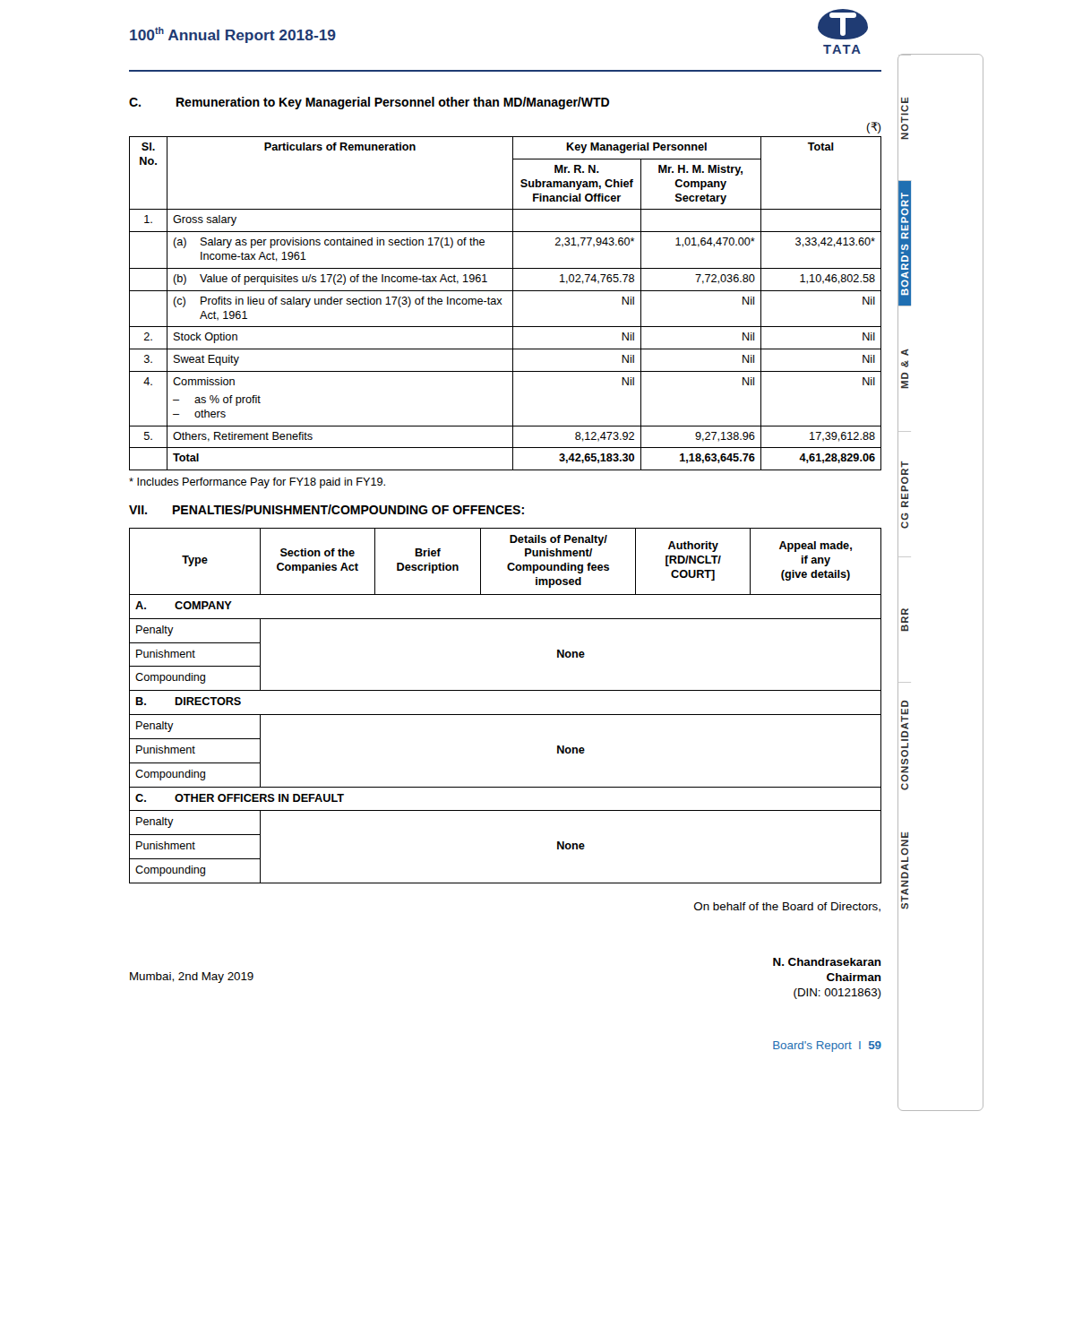NOTICE
BOARD'S REPORT
MD & A
CG REPORT
BRR
CONSOLIDATED
STANDALONE
100th Annual Report 2018-19
TATA
C.
Remuneration to Key Managerial Personnel other than MD/Manager/WTD
(₹)
| Sl. No. | Particulars of Remuneration | Key Managerial Personnel | Total |
| --- | --- | --- | --- |
| Mr. R. N. Subramanyam, Chief Financial Officer | Mr. H. M. Mistry, Company Secretary |
| 1. | Gross salary | | | |
| | (a) Salary as per provisions contained in section 17(1) of the Income-tax Act, 1961 | 2,31,77,943.60* | 1,01,64,470.00* | 3,33,42,413.60* |
| | (b) Value of perquisites u/s 17(2) of the Income-tax Act, 1961 | 1,02,74,765.78 | 7,72,036.80 | 1,10,46,802.58 |
| | (c) Profits in lieu of salary under section 17(3) of the Income-tax Act, 1961 | Nil | Nil | Nil |
| 2. | Stock Option | Nil | Nil | Nil |
| 3. | Sweat Equity | Nil | Nil | Nil |
| 4. | Commission – as % of profit – others | Nil | Nil | Nil |
| 5. | Others, Retirement Benefits | 8,12,473.92 | 9,27,138.96 | 17,39,612.88 |
| | Total | 3,42,65,183.30 | 1,18,63,645.76 | 4,61,28,829.06 |
* Includes Performance Pay for FY18 paid in FY19.
VII.
PENALTIES/PUNISHMENT/COMPOUNDING OF OFFENCES:
| Type | Section of the Companies Act | Brief Description | Details of Penalty/ Punishment/ Compounding fees imposed | Authority [RD/NCLT/ COURT] | Appeal made, if any (give details) |
| --- | --- | --- | --- | --- | --- |
| A. COMPANY |
| Penalty | None |
| Punishment |
| Compounding |
| B. DIRECTORS |
| Penalty | None |
| Punishment |
| Compounding |
| C. OTHER OFFICERS IN DEFAULT |
| Penalty | None |
| Punishment |
| Compounding |
On behalf of the Board of Directors,
N. Chandrasekaran
Chairman
(DIN: 00121863)
Mumbai, 2nd May 2019
Board's Report I 59